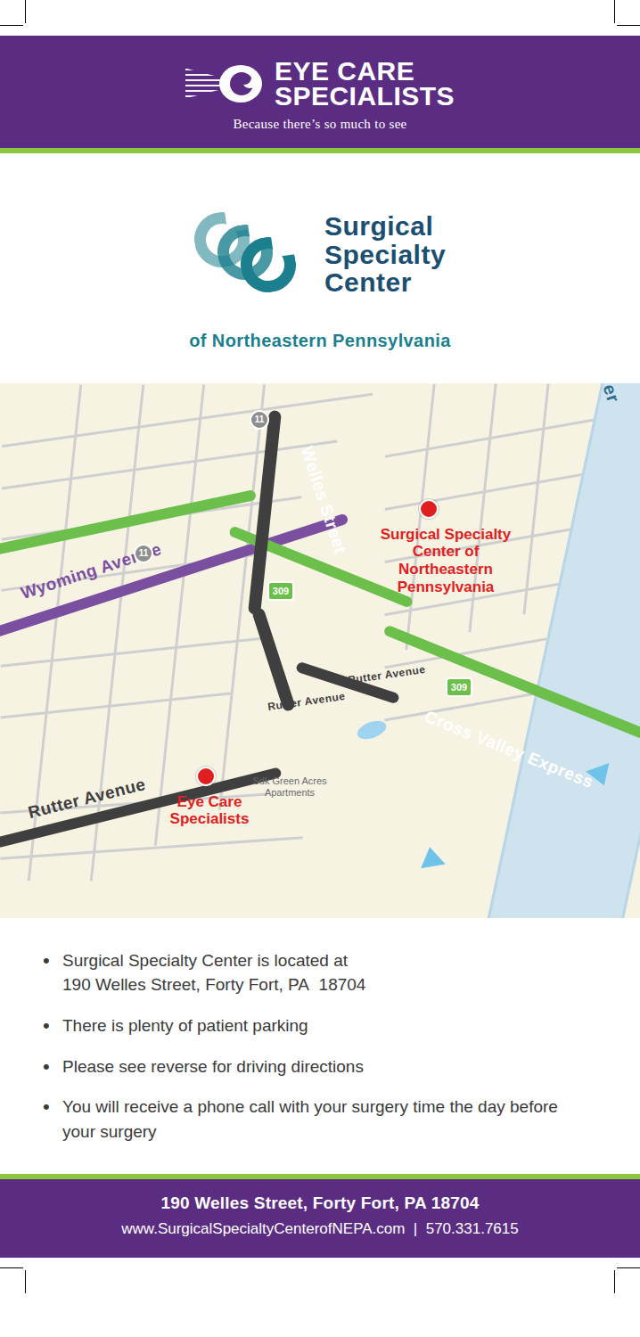Eye Care
Specialists
Because there’s so much to see
Surgical
Specialty
Center
of Northeastern Pennsylvania
Susquehanna River
Wyoming Avenue
Cross Valley Express
309
309
Welles Street
Rutter Avenue
Rutter Avenue
Rutter Avenue
11
11
Surgical Specialty
Center of
Northeastern
Pennsylvania
Eye Care
Specialists
Sdk Green Acres
Apartments
Surgical Specialty Center is located at
190 Welles Street, Forty Fort, PA 18704
There is plenty of patient parking
Please see reverse for driving directions
You will receive a phone call with your surgery time the day before your surgery
190 Welles Street, Forty Fort, PA 18704
www.SurgicalSpecialtyCenterofNEPA.com | 570.331.7615